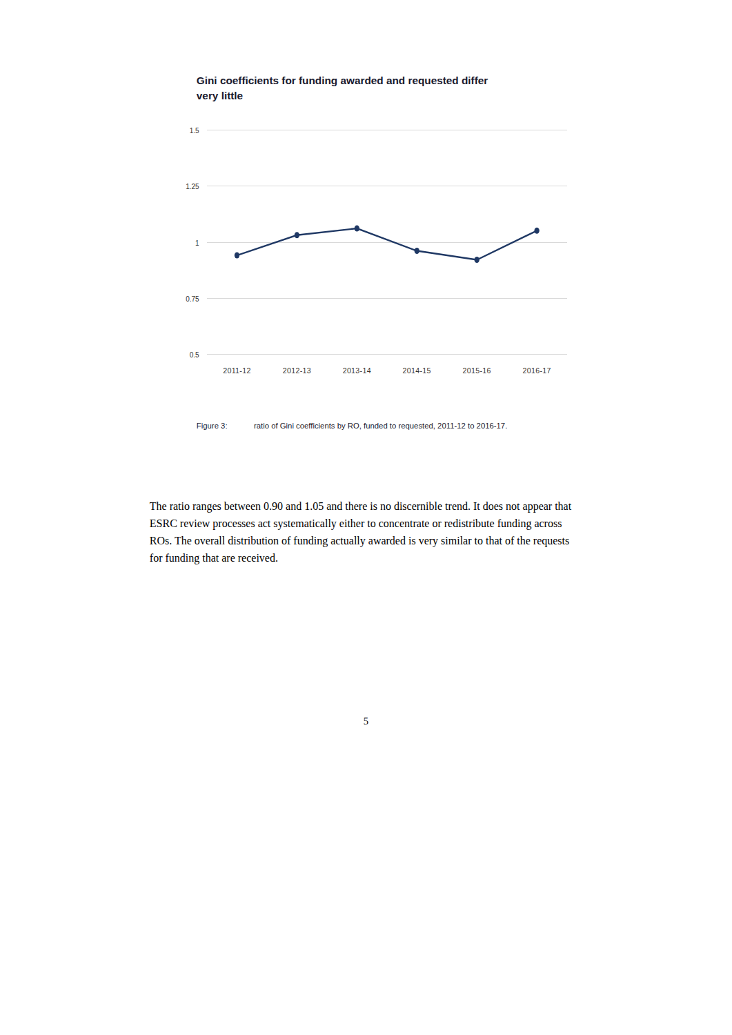Gini coefficients for funding awarded and requested differ very little
1.5
1.25
1
0.75
0.5
2011-12 2012-13 2013-14 2014-15 2015-16 2016-17
Figure 3: ratio of Gini coefficients by RO, funded to requested, 2011-12 to 2016-17.
The ratio ranges between 0.90 and 1.05 and there is no discernible trend. It does not appear that ESRC review processes act systematically either to concentrate or redistribute funding across ROs. The overall distribution of funding actually awarded is very similar to that of the requests for funding that are received.
5